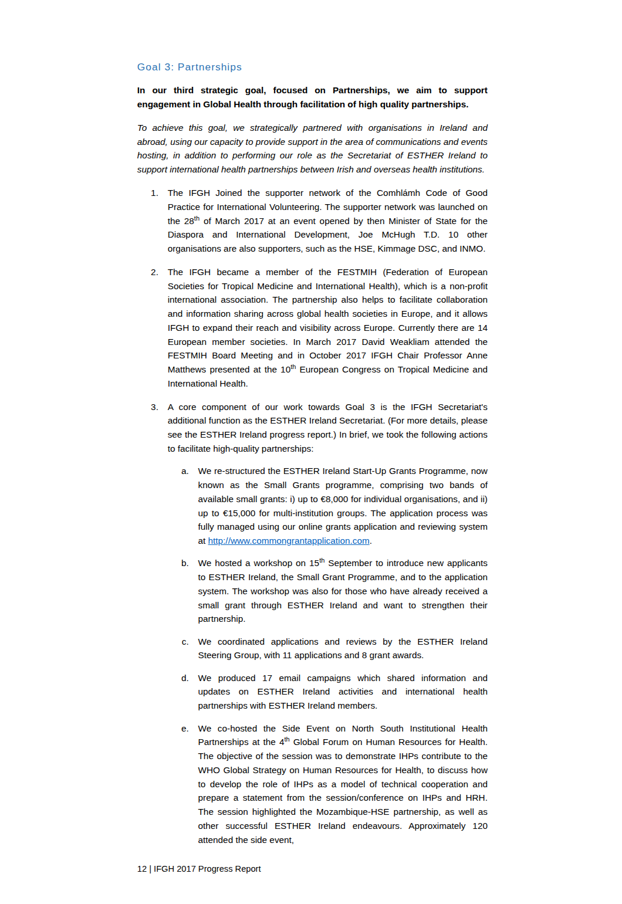Goal 3: Partnerships
In our third strategic goal, focused on Partnerships, we aim to support engagement in Global Health through facilitation of high quality partnerships.
To achieve this goal, we strategically partnered with organisations in Ireland and abroad, using our capacity to provide support in the area of communications and events hosting, in addition to performing our role as the Secretariat of ESTHER Ireland to support international health partnerships between Irish and overseas health institutions.
The IFGH Joined the supporter network of the Comhlámh Code of Good Practice for International Volunteering. The supporter network was launched on the 28th of March 2017 at an event opened by then Minister of State for the Diaspora and International Development, Joe McHugh T.D. 10 other organisations are also supporters, such as the HSE, Kimmage DSC, and INMO.
The IFGH became a member of the FESTMIH (Federation of European Societies for Tropical Medicine and International Health), which is a non-profit international association. The partnership also helps to facilitate collaboration and information sharing across global health societies in Europe, and it allows IFGH to expand their reach and visibility across Europe. Currently there are 14 European member societies. In March 2017 David Weakliam attended the FESTMIH Board Meeting and in October 2017 IFGH Chair Professor Anne Matthews presented at the 10th European Congress on Tropical Medicine and International Health.
A core component of our work towards Goal 3 is the IFGH Secretariat's additional function as the ESTHER Ireland Secretariat. (For more details, please see the ESTHER Ireland progress report.) In brief, we took the following actions to facilitate high-quality partnerships:
We re-structured the ESTHER Ireland Start-Up Grants Programme, now known as the Small Grants programme, comprising two bands of available small grants: i) up to €8,000 for individual organisations, and ii) up to €15,000 for multi-institution groups. The application process was fully managed using our online grants application and reviewing system at http://www.commongrantapplication.com.
We hosted a workshop on 15th September to introduce new applicants to ESTHER Ireland, the Small Grant Programme, and to the application system. The workshop was also for those who have already received a small grant through ESTHER Ireland and want to strengthen their partnership.
We coordinated applications and reviews by the ESTHER Ireland Steering Group, with 11 applications and 8 grant awards.
We produced 17 email campaigns which shared information and updates on ESTHER Ireland activities and international health partnerships with ESTHER Ireland members.
We co-hosted the Side Event on North South Institutional Health Partnerships at the 4th Global Forum on Human Resources for Health. The objective of the session was to demonstrate IHPs contribute to the WHO Global Strategy on Human Resources for Health, to discuss how to develop the role of IHPs as a model of technical cooperation and prepare a statement from the session/conference on IHPs and HRH. The session highlighted the Mozambique-HSE partnership, as well as other successful ESTHER Ireland endeavours. Approximately 120 attended the side event,
12 | IFGH 2017 Progress Report